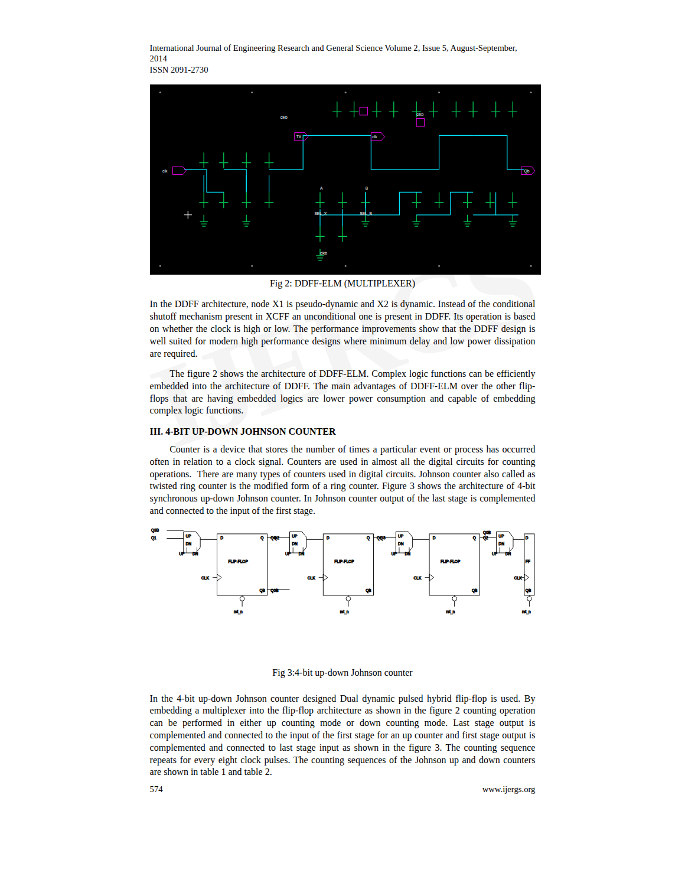IJERGS
International Journal of Engineering Research and General Science Volume 2, Issue 5, August-September, 2014
ISSN 2091-2730
clk TX clk Qb A B SEL_X SEL_B clkb clkb clkb
Fig 2: DDFF-ELM (MULTIPLEXER)
In the DDFF architecture, node X1 is pseudo-dynamic and X2 is dynamic. Instead of the conditional shutoff mechanism present in XCFF an unconditional one is present in DDFF. Its operation is based on whether the clock is high or low. The performance improvements show that the DDFF design is well suited for modern high performance designs where minimum delay and low power dissipation are required.
The figure 2 shows the architecture of DDFF-ELM. Complex logic functions can be efficiently embedded into the architecture of DDFF. The main advantages of DDFF-ELM over the other flip-flops that are having embedded logics are lower power consumption and capable of embedding complex logic functions.
III. 4-BIT UP-DOWN JOHNSON COUNTER
Counter is a device that stores the number of times a particular event or process has occurred often in relation to a clock signal. Counters are used in almost all the digital circuits for counting operations. There are many types of counters used in digital circuits. Johnson counter also called as twisted ring counter is the modified form of a ring counter. Figure 3 shows the architecture of 4-bit synchronous up-down Johnson counter. In Johnson counter output of the last stage is complemented and connected to the input of the first stage.
UP DN Q3B Q1 UP DN D Q FLIP-FLOP QB Q0 Q0B CLK rst_n UP DN Q2 UP DN D Q FLIP-FLOP QB Q1 CLK rst_n UP DN Q3 UP DN D Q FLIP-FLOP QB Q2 CLK rst_n UP DN Q0B UP DN D FF QB CLK rst_n
Fig 3:4-bit up-down Johnson counter
In the 4-bit up-down Johnson counter designed Dual dynamic pulsed hybrid flip-flop is used. By embedding a multiplexer into the flip-flop architecture as shown in the figure 2 counting operation can be performed in either up counting mode or down counting mode. Last stage output is complemented and connected to the input of the first stage for an up counter and first stage output is complemented and connected to last stage input as shown in the figure 3. The counting sequence repeats for every eight clock pulses. The counting sequences of the Johnson up and down counters are shown in table 1 and table 2.
574
www.ijergs.org